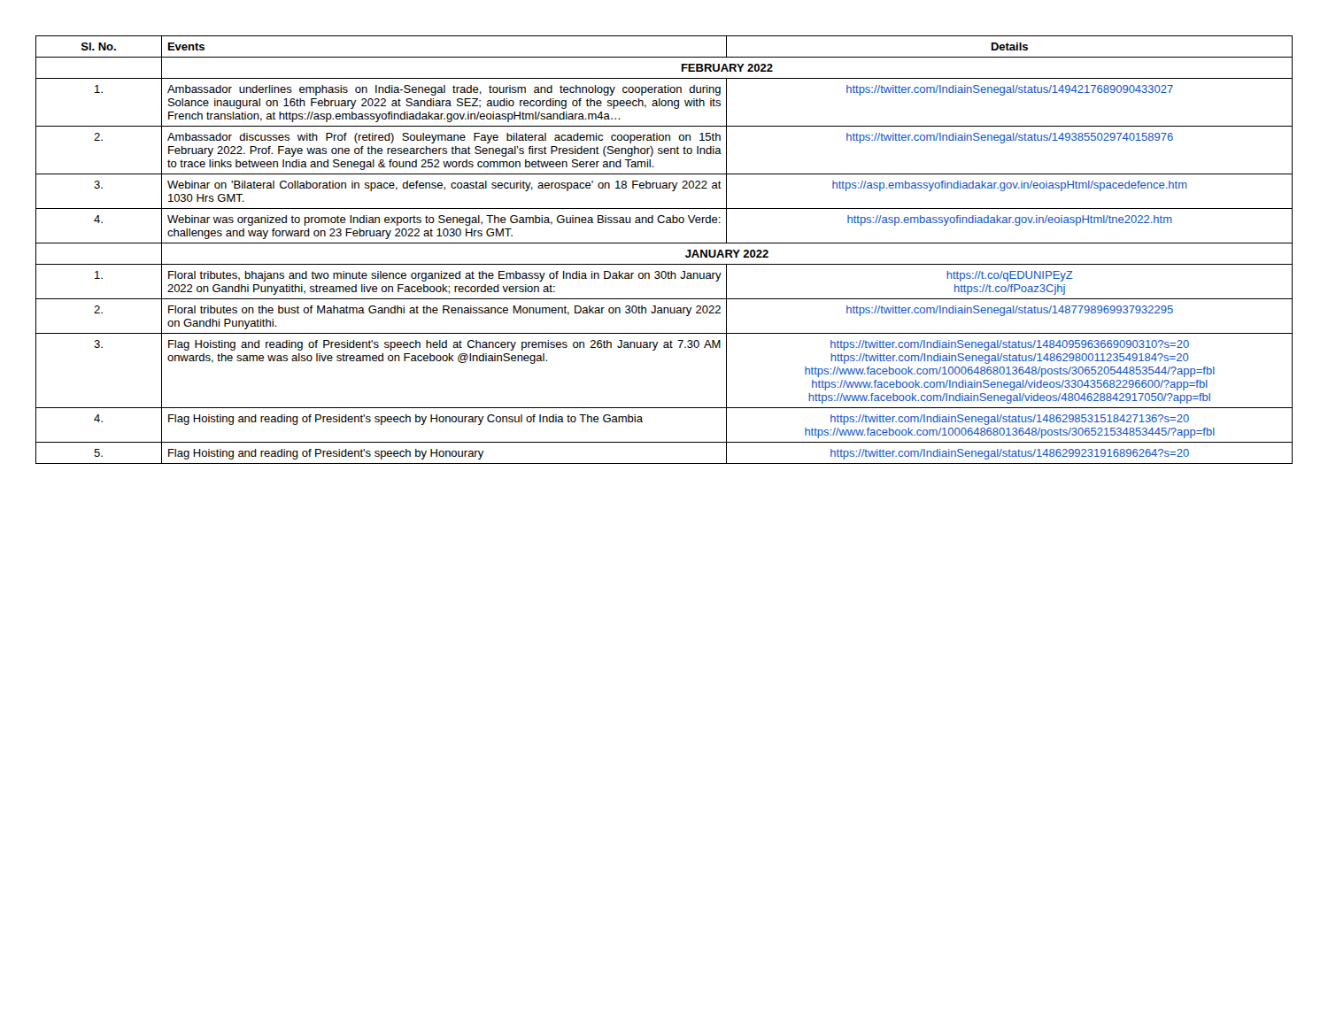| Sl. No. | Events | Details |
| --- | --- | --- |
| | FEBRUARY 2022 |
| 1. | Ambassador underlines emphasis on India-Senegal trade, tourism and technology cooperation during Solance inaugural on 16th February 2022 at Sandiara SEZ; audio recording of the speech, along with its French translation, at https://asp.embassyofindiadakar.gov.in/eoiaspHtml/sandiara.m4a… | https://twitter.com/IndiainSenegal/status/1494217689090433027 |
| 2. | Ambassador discusses with Prof (retired) Souleymane Faye bilateral academic cooperation on 15th February 2022. Prof. Faye was one of the researchers that Senegal’s first President (Senghor) sent to India to trace links between India and Senegal & found 252 words common between Serer and Tamil. | https://twitter.com/IndiainSenegal/status/1493855029740158976 |
| 3. | Webinar on 'Bilateral Collaboration in space, defense, coastal security, aerospace' on 18 February 2022 at 1030 Hrs GMT. | https://asp.embassyofindiadakar.gov.in/eoiaspHtml/spacedefence.htm |
| 4. | Webinar was organized to promote Indian exports to Senegal, The Gambia, Guinea Bissau and Cabo Verde: challenges and way forward on 23 February 2022 at 1030 Hrs GMT. | https://asp.embassyofindiadakar.gov.in/eoiaspHtml/tne2022.htm |
| | JANUARY 2022 |
| 1. | Floral tributes, bhajans and two minute silence organized at the Embassy of India in Dakar on 30th January 2022 on Gandhi Punyatithi, streamed live on Facebook; recorded version at: | https://t.co/qEDUNIPEyZ https://t.co/fPoaz3Cjhj |
| 2. | Floral tributes on the bust of Mahatma Gandhi at the Renaissance Monument, Dakar on 30th January 2022 on Gandhi Punyatithi. | https://twitter.com/IndiainSenegal/status/1487798969937932295 |
| 3. | Flag Hoisting and reading of President's speech held at Chancery premises on 26th January at 7.30 AM onwards, the same was also live streamed on Facebook @IndiainSenegal. | https://twitter.com/IndiainSenegal/status/1484095963669090310?s=20 https://twitter.com/IndiainSenegal/status/1486298001123549184?s=20 https://www.facebook.com/100064868013648/posts/306520544853544/?app=fbl https://www.facebook.com/IndiainSenegal/videos/330435682296600/?app=fbl https://www.facebook.com/IndiainSenegal/videos/4804628842917050/?app=fbl |
| 4. | Flag Hoisting and reading of President's speech by Honourary Consul of India to The Gambia | https://twitter.com/IndiainSenegal/status/1486298531518427136?s=20 https://www.facebook.com/100064868013648/posts/306521534853445/?app=fbl |
| 5. | Flag Hoisting and reading of President's speech by Honourary | https://twitter.com/IndiainSenegal/status/1486299231916896264?s=20 |